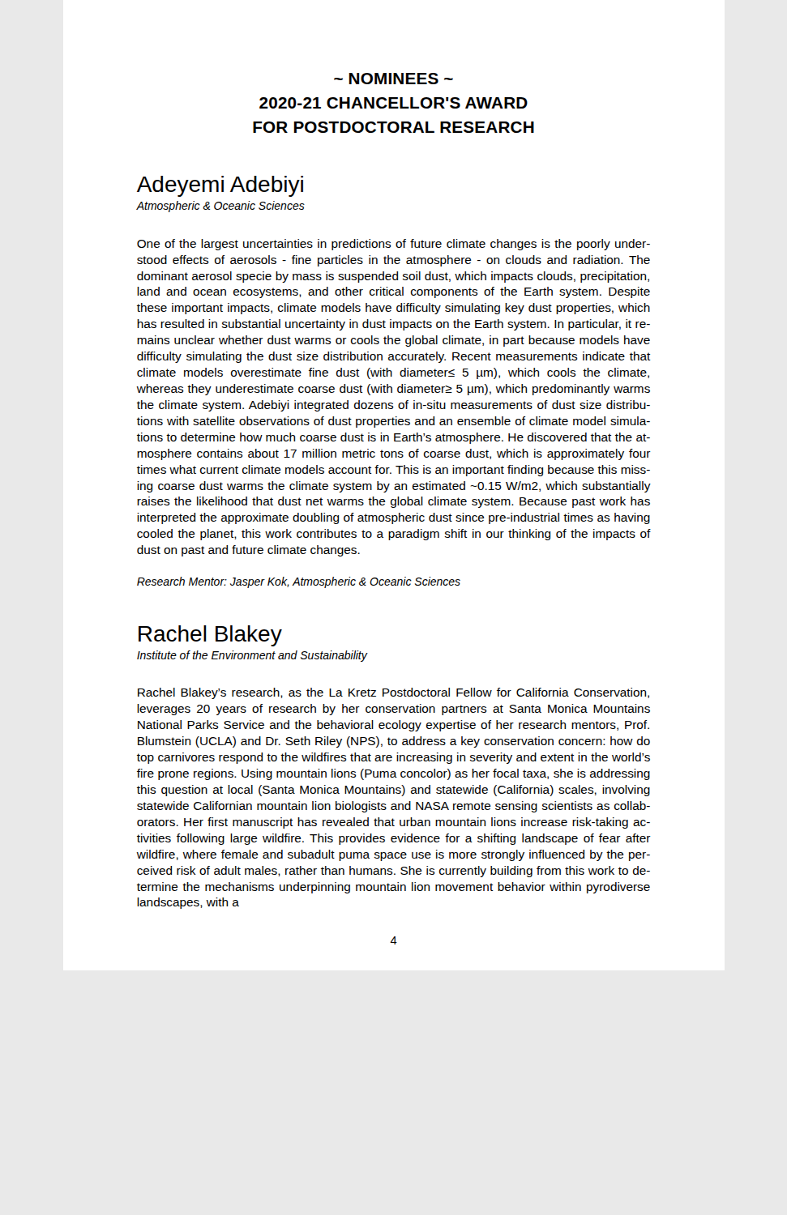~ NOMINEES ~ 2020-21 CHANCELLOR'S AWARD FOR POSTDOCTORAL RESEARCH
Adeyemi Adebiyi
Atmospheric & Oceanic Sciences
One of the largest uncertainties in predictions of future climate changes is the poorly understood effects of aerosols - fine particles in the atmosphere - on clouds and radiation. The dominant aerosol specie by mass is suspended soil dust, which impacts clouds, precipitation, land and ocean ecosystems, and other critical components of the Earth system. Despite these important impacts, climate models have difficulty simulating key dust properties, which has resulted in substantial uncertainty in dust impacts on the Earth system. In particular, it remains unclear whether dust warms or cools the global climate, in part because models have difficulty simulating the dust size distribution accurately. Recent measurements indicate that climate models overestimate fine dust (with diameter≤ 5 µm), which cools the climate, whereas they underestimate coarse dust (with diameter≥ 5 µm), which predominantly warms the climate system. Adebiyi integrated dozens of in-situ measurements of dust size distributions with satellite observations of dust properties and an ensemble of climate model simulations to determine how much coarse dust is in Earth’s atmosphere. He discovered that the atmosphere contains about 17 million metric tons of coarse dust, which is approximately four times what current climate models account for. This is an important finding because this missing coarse dust warms the climate system by an estimated ~0.15 W/m2, which substantially raises the likelihood that dust net warms the global climate system. Because past work has interpreted the approximate doubling of atmospheric dust since pre-industrial times as having cooled the planet, this work contributes to a paradigm shift in our thinking of the impacts of dust on past and future climate changes.
Research Mentor: Jasper Kok, Atmospheric & Oceanic Sciences
Rachel Blakey
Institute of the Environment and Sustainability
Rachel Blakey’s research, as the La Kretz Postdoctoral Fellow for California Conservation, leverages 20 years of research by her conservation partners at Santa Monica Mountains National Parks Service and the behavioral ecology expertise of her research mentors, Prof. Blumstein (UCLA) and Dr. Seth Riley (NPS), to address a key conservation concern: how do top carnivores respond to the wildfires that are increasing in severity and extent in the world’s fire prone regions. Using mountain lions (Puma concolor) as her focal taxa, she is addressing this question at local (Santa Monica Mountains) and statewide (California) scales, involving statewide Californian mountain lion biologists and NASA remote sensing scientists as collaborators. Her first manuscript has revealed that urban mountain lions increase risk-taking activities following large wildfire. This provides evidence for a shifting landscape of fear after wildfire, where female and subadult puma space use is more strongly influenced by the perceived risk of adult males, rather than humans. She is currently building from this work to determine the mechanisms underpinning mountain lion movement behavior within pyrodiverse landscapes, with a
4